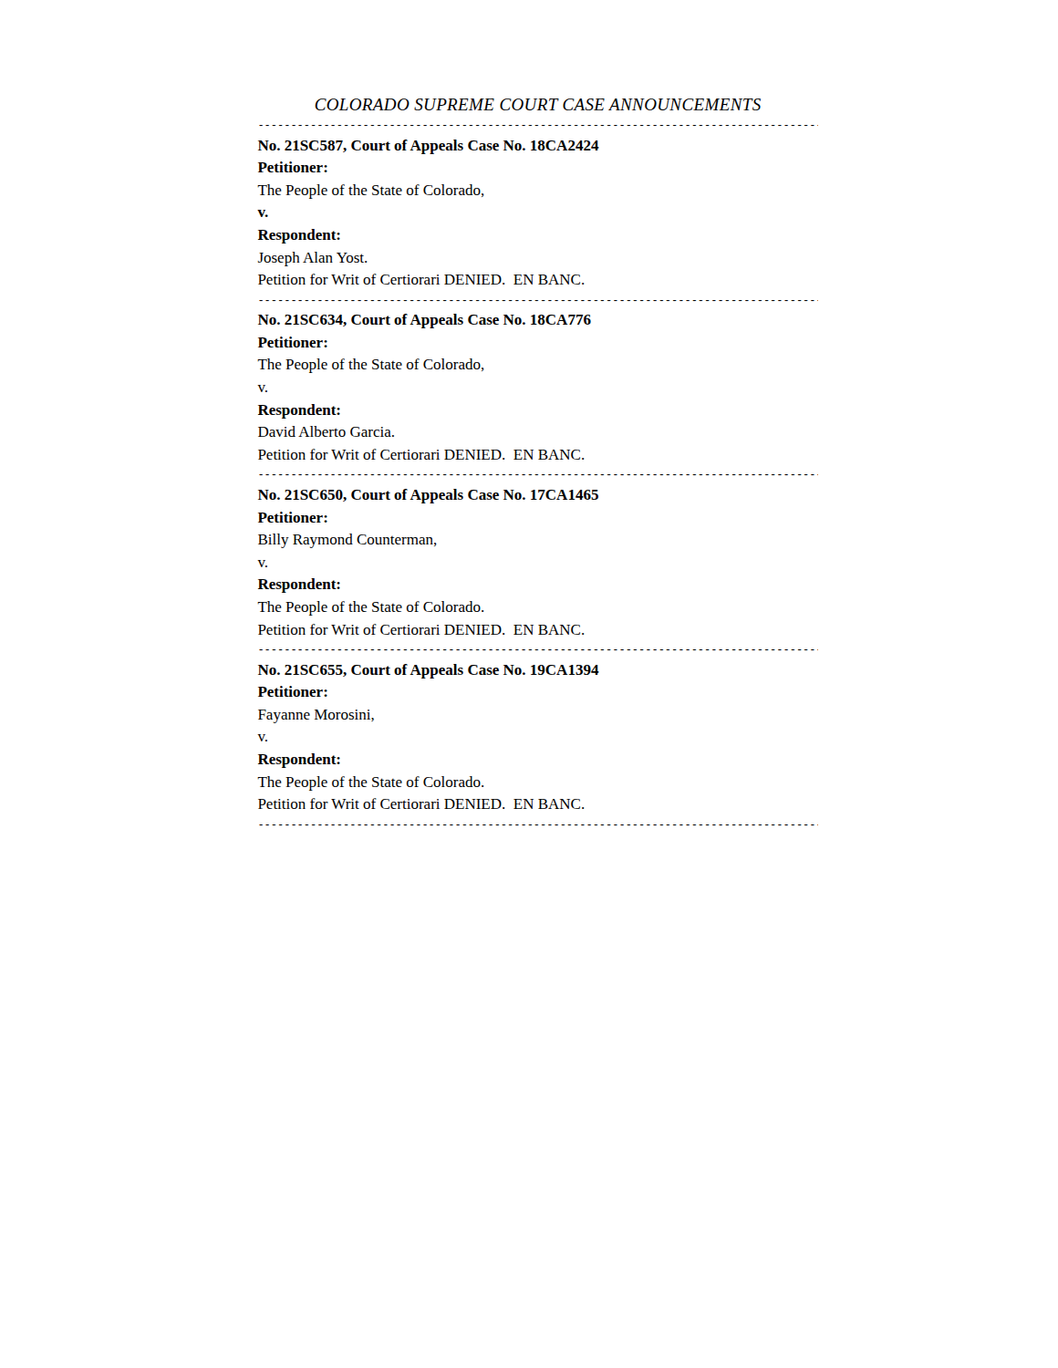COLORADO SUPREME COURT CASE ANNOUNCEMENTS
-----------------------------------------------------------------------------------------------------------------------
No. 21SC587, Court of Appeals Case No. 18CA2424
Petitioner:
The People of the State of Colorado,
v.
Respondent:
Joseph Alan Yost.
Petition for Writ of Certiorari DENIED. EN BANC.
-----------------------------------------------------------------------------------------------------------------------
No. 21SC634, Court of Appeals Case No. 18CA776
Petitioner:
The People of the State of Colorado,
v.
Respondent:
David Alberto Garcia.
Petition for Writ of Certiorari DENIED. EN BANC.
-----------------------------------------------------------------------------------------------------------------------
No. 21SC650, Court of Appeals Case No. 17CA1465
Petitioner:
Billy Raymond Counterman,
v.
Respondent:
The People of the State of Colorado.
Petition for Writ of Certiorari DENIED. EN BANC.
-----------------------------------------------------------------------------------------------------------------------
No. 21SC655, Court of Appeals Case No. 19CA1394
Petitioner:
Fayanne Morosini,
v.
Respondent:
The People of the State of Colorado.
Petition for Writ of Certiorari DENIED. EN BANC.
-----------------------------------------------------------------------------------------------------------------------